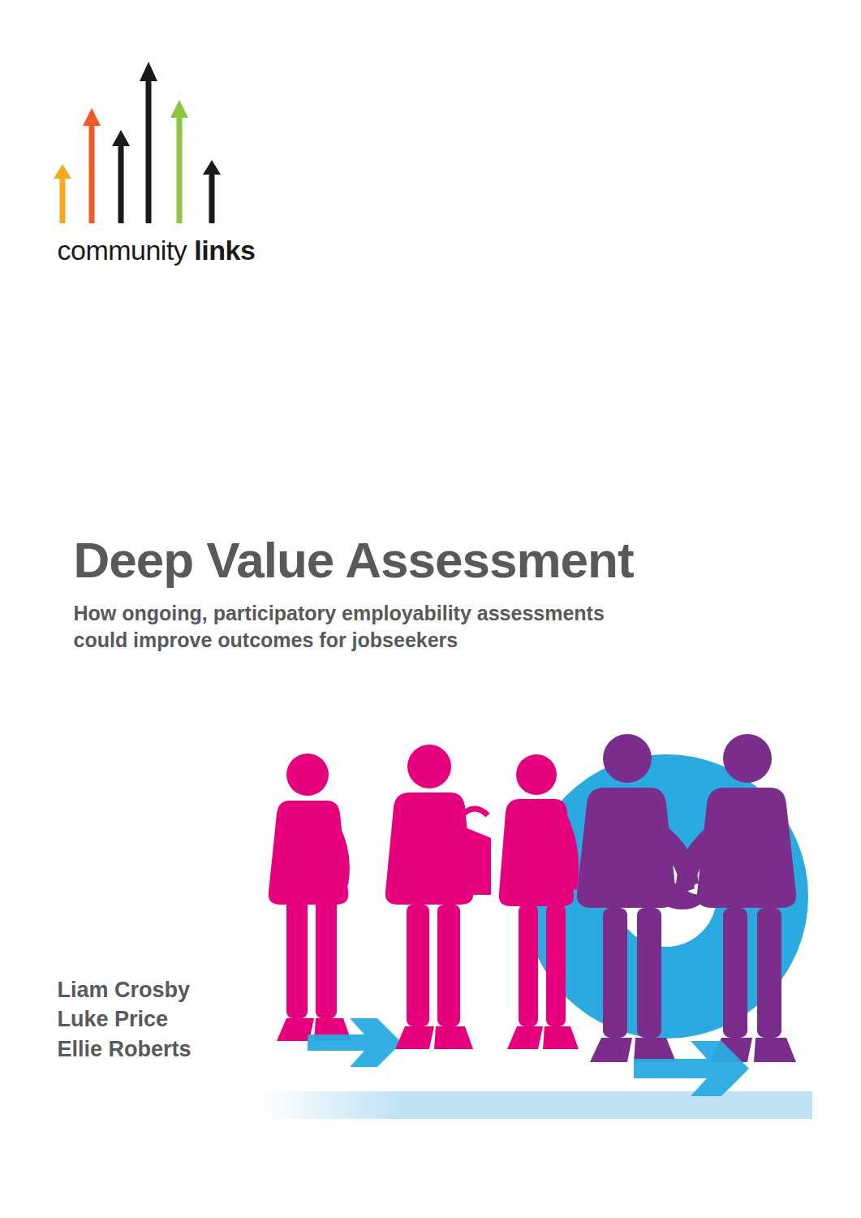community links
Deep Value Assessment
How ongoing, participatory employability assessments
could improve outcomes for jobseekers
Liam Crosby
Luke Price
Ellie Roberts